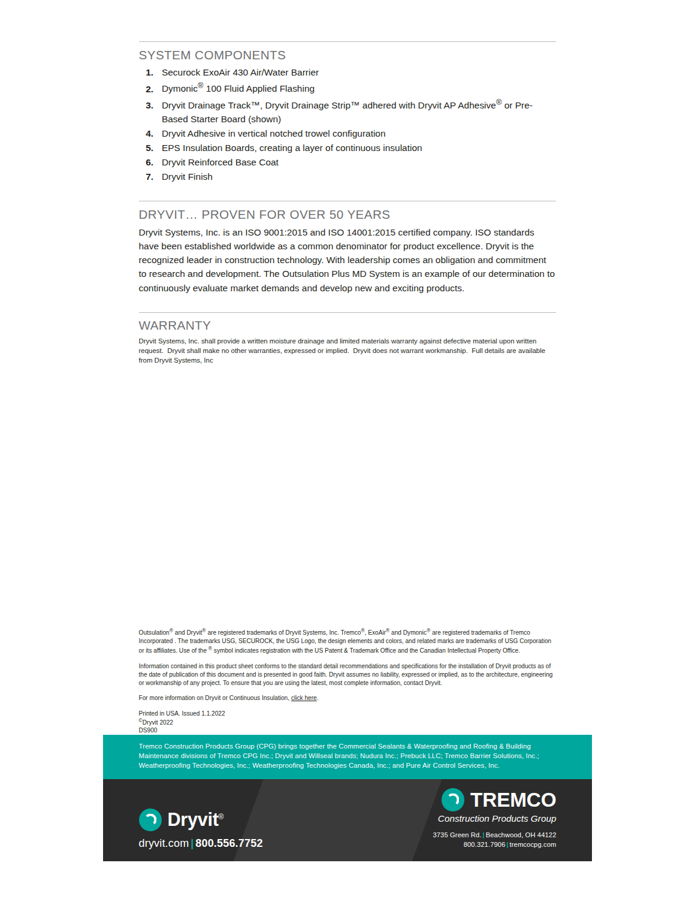SYSTEM COMPONENTS
Securock ExoAir 430 Air/Water Barrier
Dymonic® 100 Fluid Applied Flashing
Dryvit Drainage Track™, Dryvit Drainage Strip™ adhered with Dryvit AP Adhesive® or Pre-Based Starter Board (shown)
Dryvit Adhesive in vertical notched trowel configuration
EPS Insulation Boards, creating a layer of continuous insulation
Dryvit Reinforced Base Coat
Dryvit Finish
DRYVIT… PROVEN FOR OVER 50 YEARS
Dryvit Systems, Inc. is an ISO 9001:2015 and ISO 14001:2015 certified company. ISO standards have been established worldwide as a common denominator for product excellence. Dryvit is the recognized leader in construction technology. With leadership comes an obligation and commitment to research and development. The Outsulation Plus MD System is an example of our determination to continuously evaluate market demands and develop new and exciting products.
WARRANTY
Dryvit Systems, Inc. shall provide a written moisture drainage and limited materials warranty against defective material upon written request. Dryvit shall make no other warranties, expressed or implied. Dryvit does not warrant workmanship. Full details are available from Dryvit Systems, Inc
Outsulation® and Dryvit® are registered trademarks of Dryvit Systems, Inc. Tremco®, ExoAir® and Dymonic® are registered trademarks of Tremco Incorporated . The trademarks USG, SECUROCK, the USG Logo, the design elements and colors, and related marks are trademarks of USG Corporation or its affiliates. Use of the ® symbol indicates registration with the US Patent & Trademark Office and the Canadian Intellectual Property Office.
Information contained in this product sheet conforms to the standard detail recommendations and specifications for the installation of Dryvit products as of the date of publication of this document and is presented in good faith. Dryvit assumes no liability, expressed or implied, as to the architecture, engineering or workmanship of any project. To ensure that you are using the latest, most complete information, contact Dryvit.
For more information on Dryvit or Continuous Insulation, click here.
Printed in USA. Issued 1.1.2022
©Dryvit 2022
DS900
Tremco Construction Products Group (CPG) brings together the Commercial Sealants & Waterproofing and Roofing & Building Maintenance divisions of Tremco CPG Inc.; Dryvit and Willseal brands; Nudura Inc.; Prebuck LLC; Tremco Barrier Solutions, Inc.; Weatherproofing Technologies, Inc.; Weatherproofing Technologies Canada, Inc.; and Pure Air Control Services, Inc.
Dryvit®
dryvit.com|800.556.7752
TREMCO
Construction Products Group
3735 Green Rd.|Beachwood, OH 44122
800.321.7906|tremcocpg.com